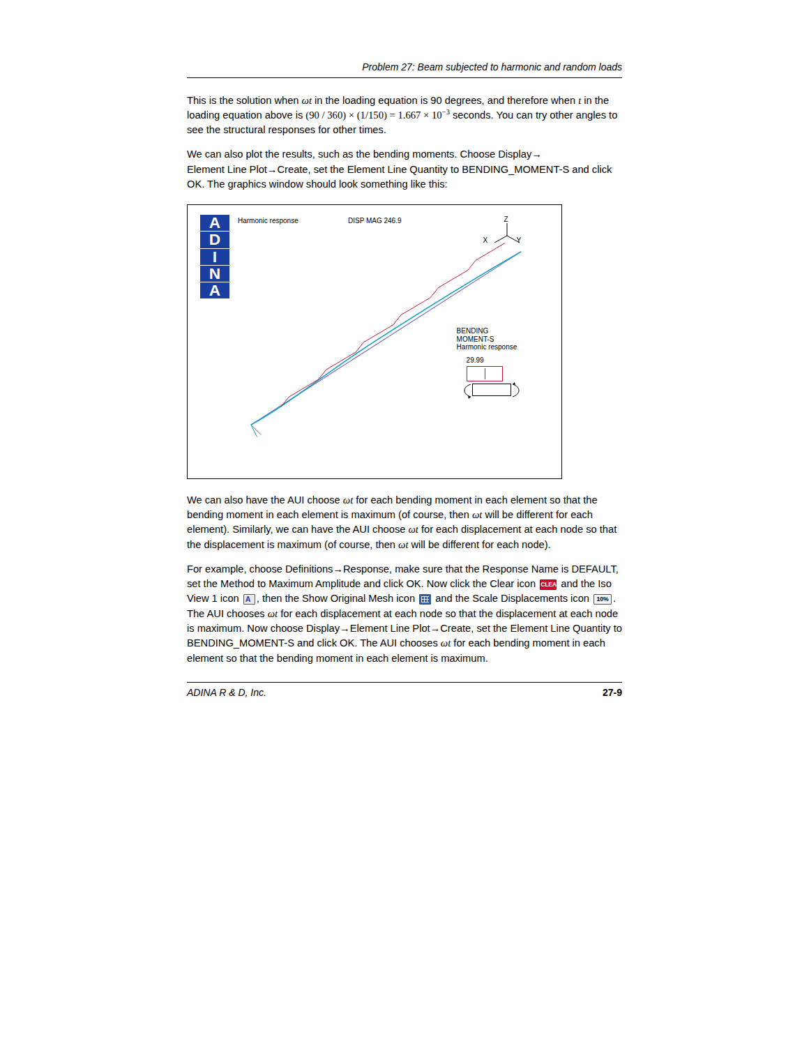Problem 27: Beam subjected to harmonic and random loads
This is the solution when ωt in the loading equation is 90 degrees, and therefore when t in the loading equation above is (90 / 360) × (1/150) = 1.667 × 10−3 seconds. You can try other angles to see the structural responses for other times.
We can also plot the results, such as the bending moments. Choose Display→
Element Line Plot→Create, set the Element Line Quantity to BENDING_MOMENT-S and click OK. The graphics window should look something like this:
ADINA
Harmonic response
DISP MAG 246.9
Z
X
Y
BENDING
MOMENT-S
Harmonic response
29.99
We can also have the AUI choose ωt for each bending moment in each element so that the bending moment in each element is maximum (of course, then ωt will be different for each element). Similarly, we can have the AUI choose ωt for each displacement at each node so that the displacement is maximum (of course, then ωt will be different for each node).
For example, choose Definitions→Response, make sure that the Response Name is DEFAULT, set the Method to Maximum Amplitude and click OK. Now click the Clear icon CLEAR and the Iso View 1 icon , then the Show Original Mesh icon and the Scale Displacements icon 10%. The AUI chooses ωt for each displacement at each node so that the displacement at each node is maximum. Now choose Display→Element Line Plot→Create, set the Element Line Quantity to BENDING_MOMENT-S and click OK. The AUI chooses ωt for each bending moment in each element so that the bending moment in each element is maximum.
ADINA R & D, Inc. 27-9